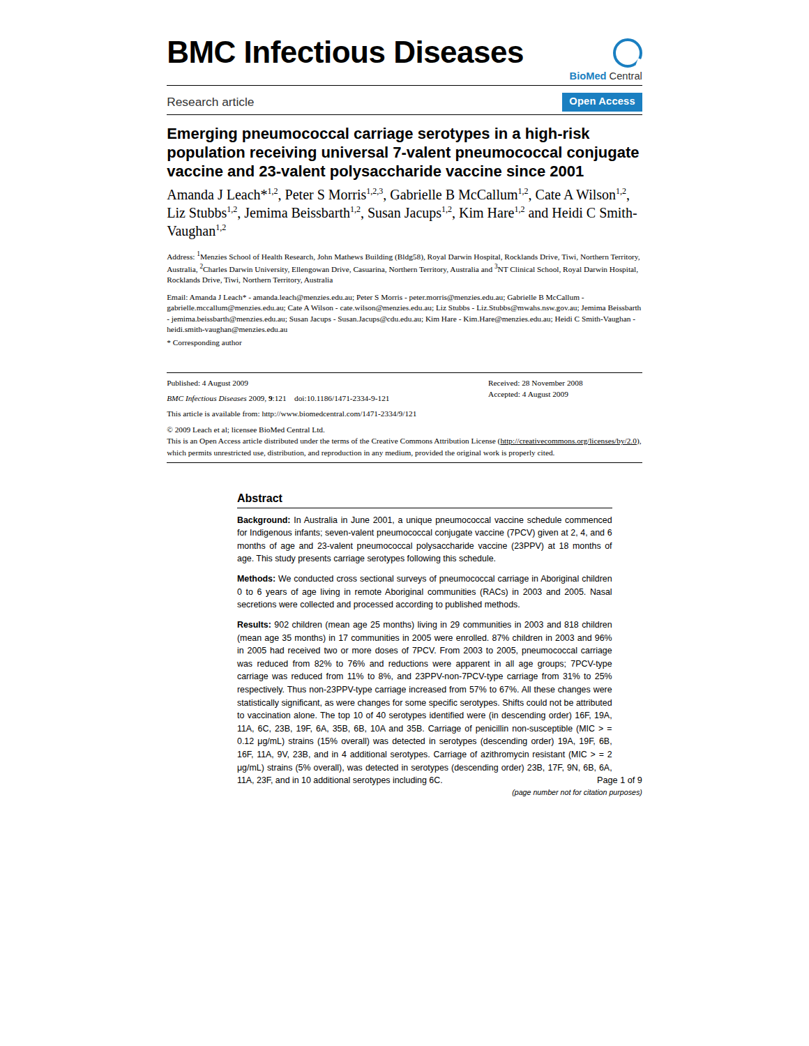BMC Infectious Diseases
BioMed Central
Research article
Open Access
Emerging pneumococcal carriage serotypes in a high-risk population receiving universal 7-valent pneumococcal conjugate vaccine and 23-valent polysaccharide vaccine since 2001
Amanda J Leach*1,2, Peter S Morris1,2,3, Gabrielle B McCallum1,2, Cate A Wilson1,2, Liz Stubbs1,2, Jemima Beissbarth1,2, Susan Jacups1,2, Kim Hare1,2 and Heidi C Smith-Vaughan1,2
Address: 1Menzies School of Health Research, John Mathews Building (Bldg58), Royal Darwin Hospital, Rocklands Drive, Tiwi, Northern Territory, Australia, 2Charles Darwin University, Ellengowan Drive, Casuarina, Northern Territory, Australia and 3NT Clinical School, Royal Darwin Hospital, Rocklands Drive, Tiwi, Northern Territory, Australia
Email: Amanda J Leach* - amanda.leach@menzies.edu.au; Peter S Morris - peter.morris@menzies.edu.au; Gabrielle B McCallum - gabrielle.mccallum@menzies.edu.au; Cate A Wilson - cate.wilson@menzies.edu.au; Liz Stubbs - Liz.Stubbs@mwahs.nsw.gov.au; Jemima Beissbarth - jemima.beissbarth@menzies.edu.au; Susan Jacups - Susan.Jacups@cdu.edu.au; Kim Hare - Kim.Hare@menzies.edu.au; Heidi C Smith-Vaughan - heidi.smith-vaughan@menzies.edu.au
* Corresponding author
Published: 4 August 2009
BMC Infectious Diseases 2009, 9:121 doi:10.1186/1471-2334-9-121
This article is available from: http://www.biomedcentral.com/1471-2334/9/121
Received: 28 November 2008
Accepted: 4 August 2009
© 2009 Leach et al; licensee BioMed Central Ltd.
This is an Open Access article distributed under the terms of the Creative Commons Attribution License (http://creativecommons.org/licenses/by/2.0), which permits unrestricted use, distribution, and reproduction in any medium, provided the original work is properly cited.
Abstract
Background: In Australia in June 2001, a unique pneumococcal vaccine schedule commenced for Indigenous infants; seven-valent pneumococcal conjugate vaccine (7PCV) given at 2, 4, and 6 months of age and 23-valent pneumococcal polysaccharide vaccine (23PPV) at 18 months of age. This study presents carriage serotypes following this schedule.
Methods: We conducted cross sectional surveys of pneumococcal carriage in Aboriginal children 0 to 6 years of age living in remote Aboriginal communities (RACs) in 2003 and 2005. Nasal secretions were collected and processed according to published methods.
Results: 902 children (mean age 25 months) living in 29 communities in 2003 and 818 children (mean age 35 months) in 17 communities in 2005 were enrolled. 87% children in 2003 and 96% in 2005 had received two or more doses of 7PCV. From 2003 to 2005, pneumococcal carriage was reduced from 82% to 76% and reductions were apparent in all age groups; 7PCV-type carriage was reduced from 11% to 8%, and 23PPV-non-7PCV-type carriage from 31% to 25% respectively. Thus non-23PPV-type carriage increased from 57% to 67%. All these changes were statistically significant, as were changes for some specific serotypes. Shifts could not be attributed to vaccination alone. The top 10 of 40 serotypes identified were (in descending order) 16F, 19A, 11A, 6C, 23B, 19F, 6A, 35B, 6B, 10A and 35B. Carriage of penicillin non-susceptible (MIC > = 0.12 μg/mL) strains (15% overall) was detected in serotypes (descending order) 19A, 19F, 6B, 16F, 11A, 9V, 23B, and in 4 additional serotypes. Carriage of azithromycin resistant (MIC > = 2 μg/mL) strains (5% overall), was detected in serotypes (descending order) 23B, 17F, 9N, 6B, 6A, 11A, 23F, and in 10 additional serotypes including 6C.
Page 1 of 9
(page number not for citation purposes)